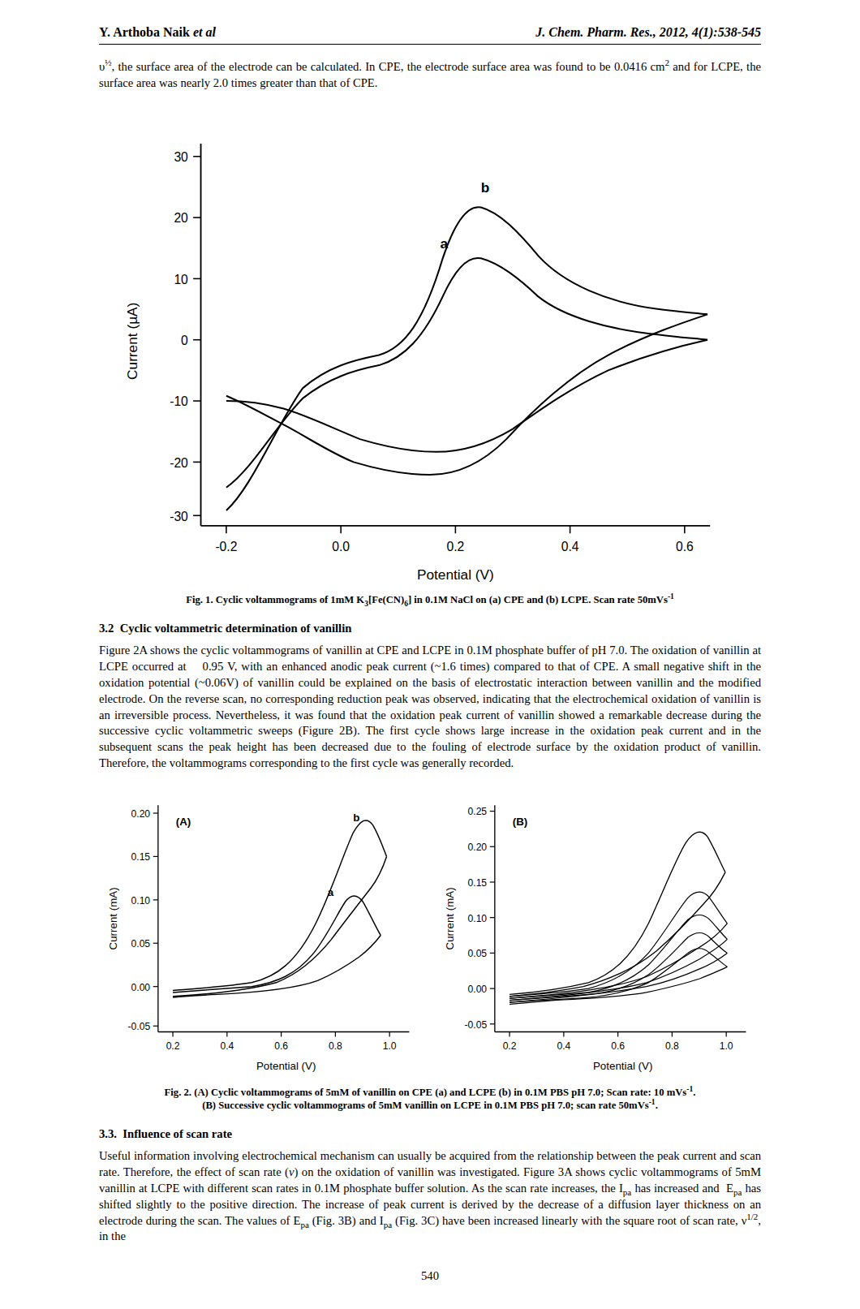Y. Arthoba Naik et al
J. Chem. Pharm. Res., 2012, 4(1):538-545
υ½, the surface area of the electrode can be calculated. In CPE, the electrode surface area was found to be 0.0416 cm2 and for LCPE, the surface area was nearly 2.0 times greater than that of CPE.
30 20 10 0 -10 -20 -30 -0.2 0.0 0.2 0.4 0.6 Potential (V) Current (µA) b a
Fig. 1. Cyclic voltammograms of 1mM K3[Fe(CN)6] in 0.1M NaCl on (a) CPE and (b) LCPE. Scan rate 50mVs-1
3.2 Cyclic voltammetric determination of vanillin
Figure 2A shows the cyclic voltammograms of vanillin at CPE and LCPE in 0.1M phosphate buffer of pH 7.0. The oxidation of vanillin at LCPE occurred at 0.95 V, with an enhanced anodic peak current (~1.6 times) compared to that of CPE. A small negative shift in the oxidation potential (~0.06V) of vanillin could be explained on the basis of electrostatic interaction between vanillin and the modified electrode. On the reverse scan, no corresponding reduction peak was observed, indicating that the electrochemical oxidation of vanillin is an irreversible process. Nevertheless, it was found that the oxidation peak current of vanillin showed a remarkable decrease during the successive cyclic voltammetric sweeps (Figure 2B). The first cycle shows large increase in the oxidation peak current and in the subsequent scans the peak height has been decreased due to the fouling of electrode surface by the oxidation product of vanillin. Therefore, the voltammograms corresponding to the first cycle was generally recorded.
0.20 0.15 0.10 0.05 0.00 -0.05 0.2 0.4 0.6 0.8 1.0 Potential (V) Current (mA) (A) b a
0.25 0.20 0.15 0.10 0.05 0.00 -0.05 0.2 0.4 0.6 0.8 1.0 Potential (V) Current (mA) (B)
Fig. 2. (A) Cyclic voltammograms of 5mM of vanillin on CPE (a) and LCPE (b) in 0.1M PBS pH 7.0; Scan rate: 10 mVs-1.
(B) Successive cyclic voltammograms of 5mM vanillin on LCPE in 0.1M PBS pH 7.0; scan rate 50mVs-1.
3.3. Influence of scan rate
Useful information involving electrochemical mechanism can usually be acquired from the relationship between the peak current and scan rate. Therefore, the effect of scan rate (v) on the oxidation of vanillin was investigated. Figure 3A shows cyclic voltammograms of 5mM vanillin at LCPE with different scan rates in 0.1M phosphate buffer solution. As the scan rate increases, the Ipa has increased and Epa has shifted slightly to the positive direction. The increase of peak current is derived by the decrease of a diffusion layer thickness on an electrode during the scan. The values of Epa (Fig. 3B) and Ipa (Fig. 3C) have been increased linearly with the square root of scan rate, ν1/2, in the
540